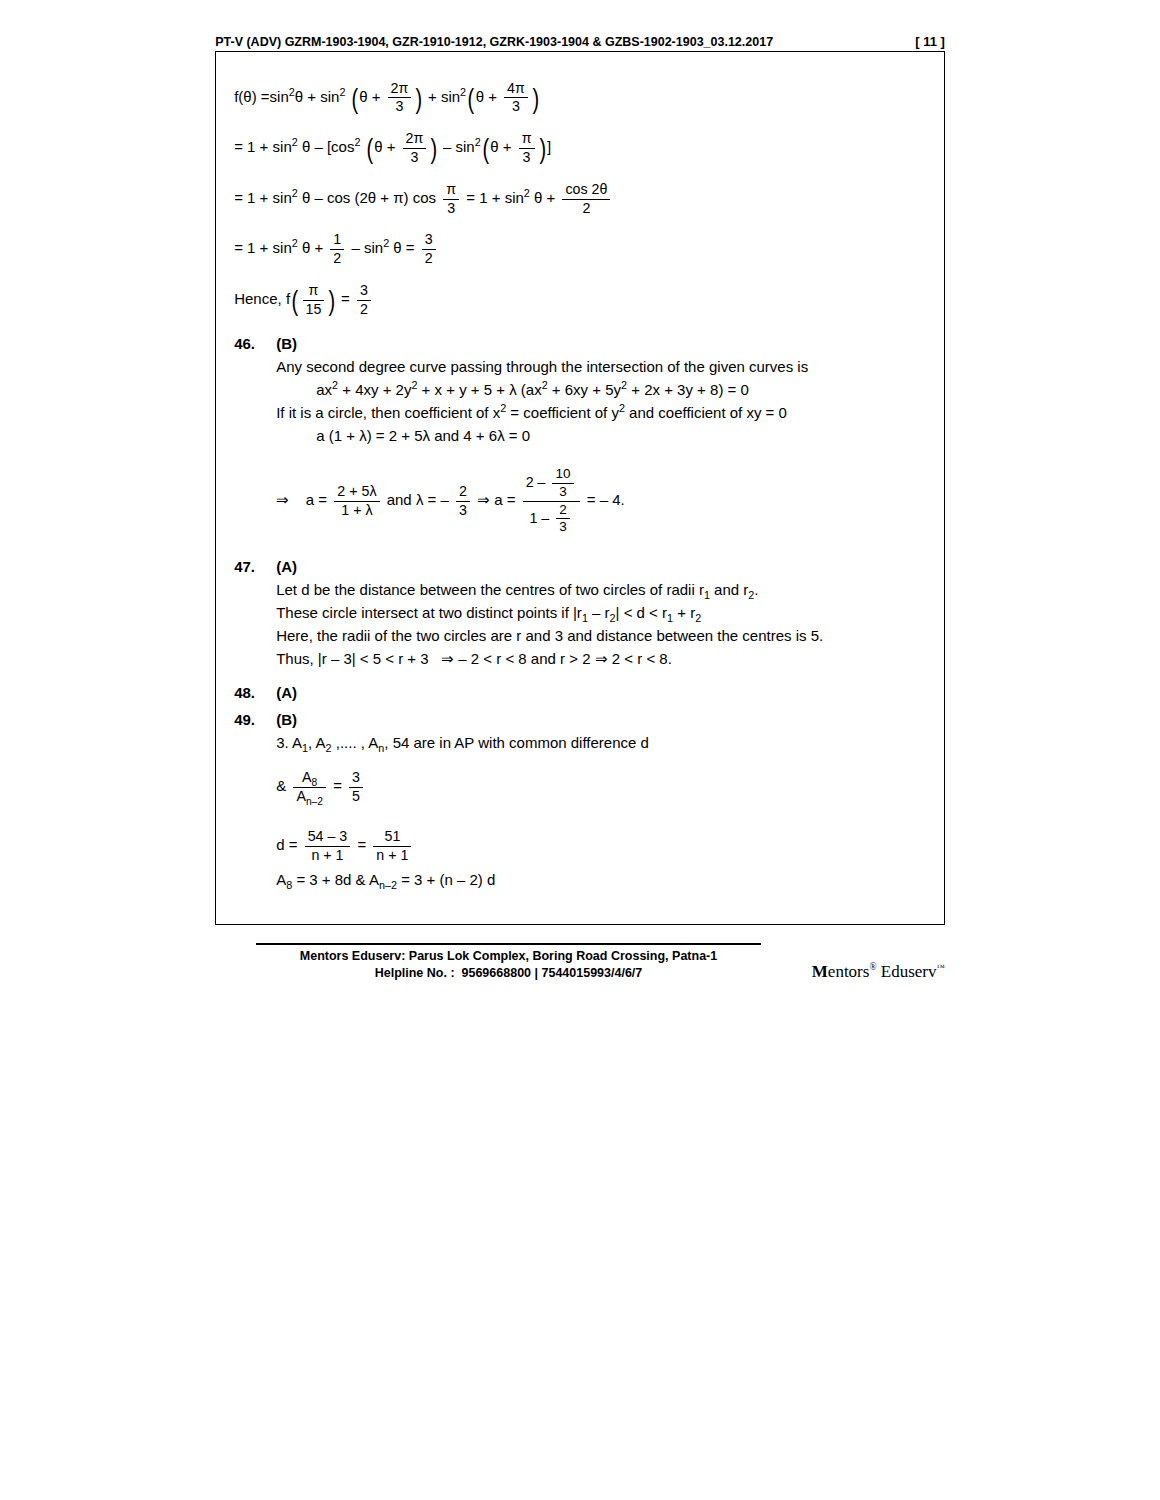PT-V (ADV) GZRM-1903-1904, GZR-1910-1912, GZRK-1903-1904 & GZBS-1902-1903_03.12.2017 [ 11 ]
f(θ) =sin2θ + sin2 (θ + 2π 3) + sin2(θ + 4π 3)
= 1 + sin2 θ – [cos2 (θ + 2π 3) – sin2(θ + π 3)]
= 1 + sin2 θ – cos (2θ + π) cos π 3 = 1 + sin2 θ + cos 2θ 2
= 1 + sin2 θ + 12 – sin2 θ = 32
Hence, f(π 15) = 32
46.
(B)
Any second degree curve passing through the intersection of the given curves is
ax2 + 4xy + 2y2 + x + y + 5 + λ (ax2 + 6xy + 5y2 + 2x + 3y + 8) = 0
If it is a circle, then coefficient of x2 = coefficient of y2 and coefficient of xy = 0
a (1 + λ) = 2 + 5λ and 4 + 6λ = 0
⇒ a = 2 + 5λ 1 + λ and λ = – 23 ⇒ a = 2 – 1031 – 23 = – 4.
47.
(A)
Let d be the distance between the centres of two circles of radii r1 and r2.
These circle intersect at two distinct points if |r1 – r2| < d < r1 + r2
Here, the radii of the two circles are r and 3 and distance between the centres is 5.
Thus, |r – 3| < 5 < r + 3 ⇒ – 2 < r < 8 and r > 2 ⇒ 2 < r < 8.
48.
(A)
49.
(B)
3. A1, A2 ,.... , An, 54 are in AP with common difference d
& A8 An–2 = 35
d = 54 – 3 n + 1 = 51 n + 1
A8 = 3 + 8d & An–2 = 3 + (n – 2) d
Mentors Eduserv: Parus Lok Complex, Boring Road Crossing, Patna-1
Helpline No. : 9569668800 | 7544015993/4/6/7
Mentors® Eduserv™